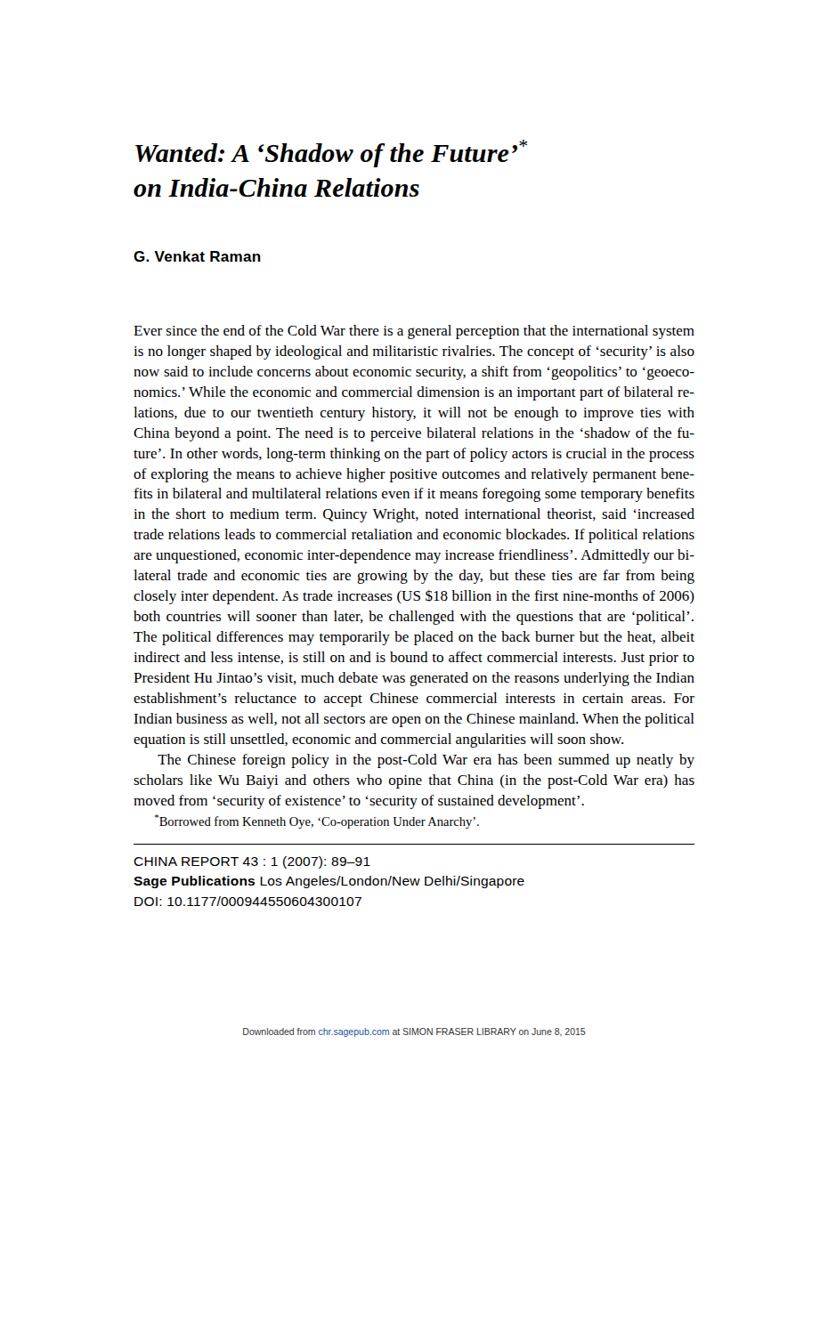Wanted: A ‘Shadow of the Future’*
on India-China Relations
G. Venkat Raman
Ever since the end of the Cold War there is a general perception that the international system is no longer shaped by ideological and militaristic rivalries. The concept of ‘security’ is also now said to include concerns about economic security, a shift from ‘geopolitics’ to ‘geoeconomics.’ While the economic and commercial dimension is an important part of bilateral relations, due to our twentieth century history, it will not be enough to improve ties with China beyond a point. The need is to perceive bilateral relations in the ‘shadow of the future’. In other words, long-term thinking on the part of policy actors is crucial in the process of exploring the means to achieve higher positive outcomes and relatively permanent benefits in bilateral and multilateral relations even if it means foregoing some temporary benefits in the short to medium term. Quincy Wright, noted international theorist, said ‘increased trade relations leads to commercial retaliation and economic blockades. If political relations are unquestioned, economic inter-dependence may increase friendliness’. Admittedly our bilateral trade and economic ties are growing by the day, but these ties are far from being closely inter dependent. As trade increases (US $18 billion in the first nine-months of 2006) both countries will sooner than later, be challenged with the questions that are ‘political’. The political differences may temporarily be placed on the back burner but the heat, albeit indirect and less intense, is still on and is bound to affect commercial interests. Just prior to President Hu Jintao’s visit, much debate was generated on the reasons underlying the Indian establishment’s reluctance to accept Chinese commercial interests in certain areas. For Indian business as well, not all sectors are open on the Chinese mainland. When the political equation is still unsettled, economic and commercial angularities will soon show.
The Chinese foreign policy in the post-Cold War era has been summed up neatly by scholars like Wu Baiyi and others who opine that China (in the post-Cold War era) has moved from ‘security of existence’ to ‘security of sustained development’.
*Borrowed from Kenneth Oye, ‘Co-operation Under Anarchy’.
CHINA REPORT 43 : 1 (2007): 89–91
Sage Publications Los Angeles/London/New Delhi/Singapore
DOI: 10.1177/000944550604300107
Downloaded from chr.sagepub.com at SIMON FRASER LIBRARY on June 8, 2015